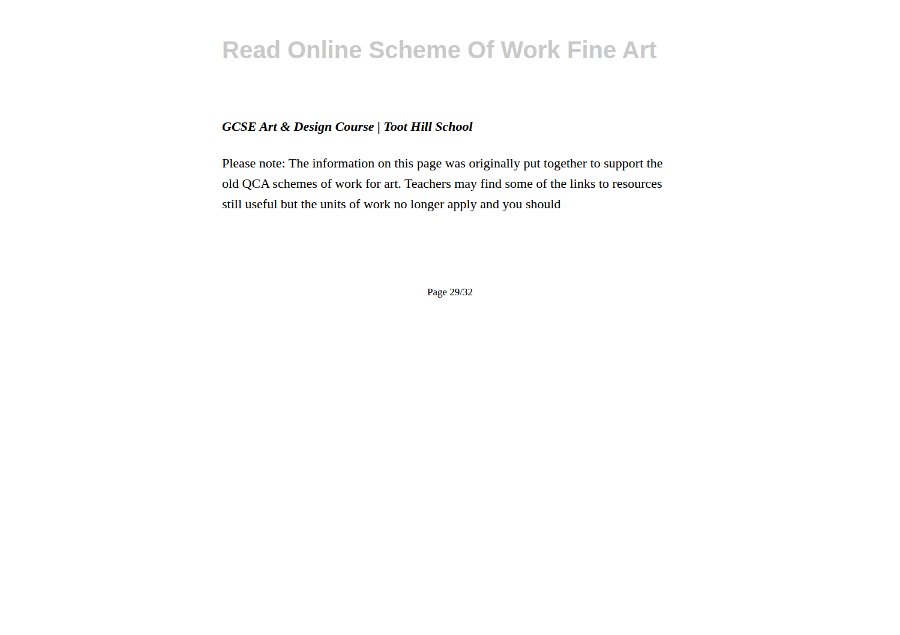Read Online Scheme Of Work Fine Art
GCSE Art & Design Course | Toot Hill School
Please note: The information on this page was originally put together to support the old QCA schemes of work for art. Teachers may find some of the links to resources still useful but the units of work no longer apply and you should
Page 29/32